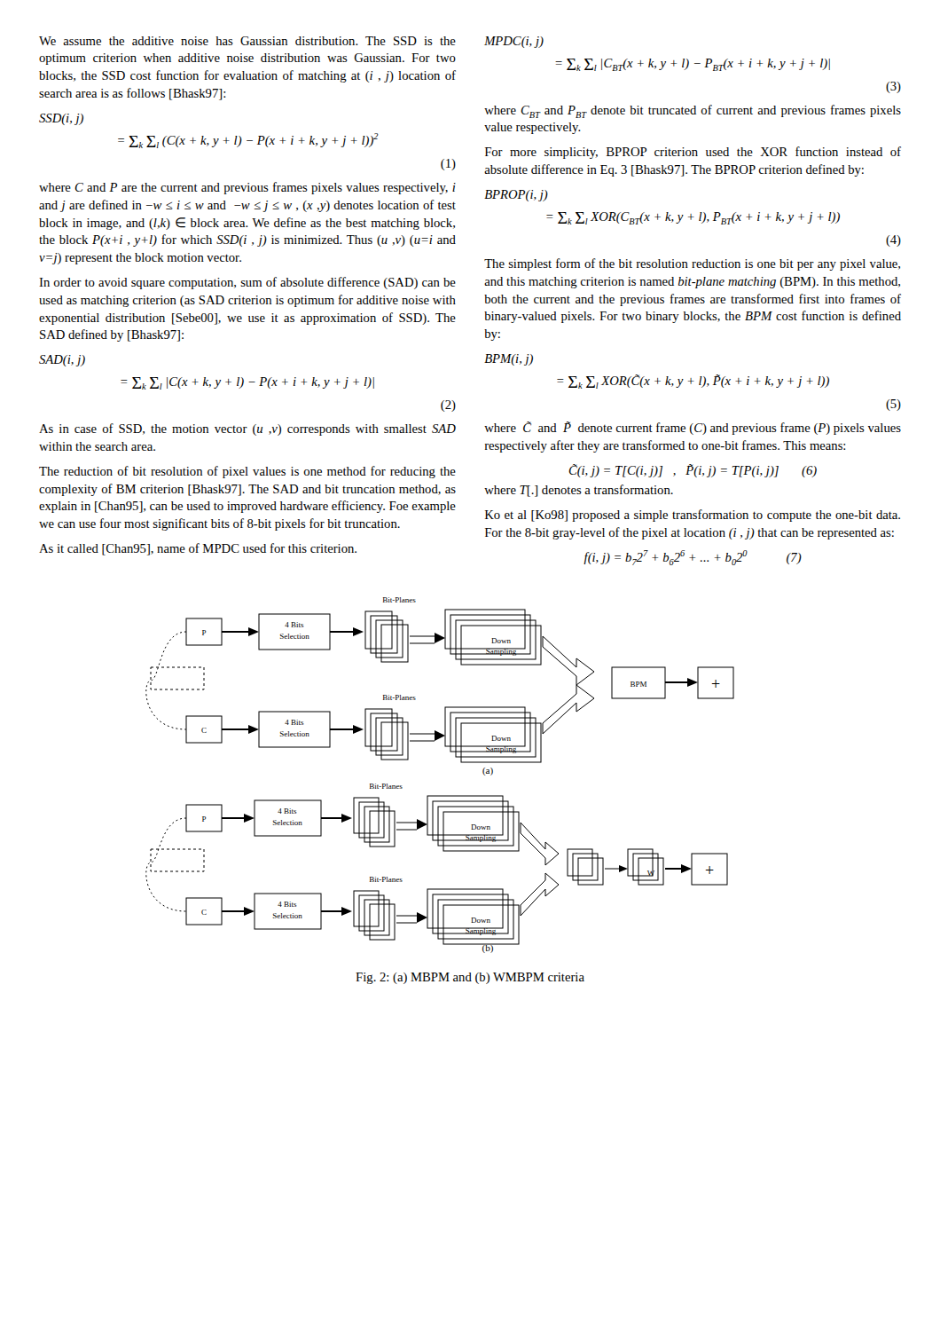We assume the additive noise has Gaussian distribution. The SSD is the optimum criterion when additive noise distribution was Gaussian. For two blocks, the SSD cost function for evaluation of matching at (i , j) location of search area is as follows [Bhask97]:
SSD(i, j) = Σk Σl (C(x + k, y + l) − P(x + i + k, y + j + l))2 (1)
where C and P are the current and previous frames pixels values respectively, i and j are defined in −w ≤ i ≤ w and −w ≤ j ≤ w , (x ,y) denotes location of test block in image, and (l,k) ∈ block area. We define as the best matching block, the block P(x+i , y+l) for which SSD(i , j) is minimized. Thus (u ,v) (u=i and v=j) represent the block motion vector.
In order to avoid square computation, sum of absolute difference (SAD) can be used as matching criterion (as SAD criterion is optimum for additive noise with exponential distribution [Sebe00], we use it as approximation of SSD). The SAD defined by [Bhask97]:
SAD(i, j) = Σk Σl |C(x + k, y + l) − P(x + i + k, y + j + l)| (2)
As in case of SSD, the motion vector (u ,v) corresponds with smallest SAD within the search area.
The reduction of bit resolution of pixel values is one method for reducing the complexity of BM criterion [Bhask97]. The SAD and bit truncation method, as explain in [Chan95], can be used to improved hardware efficiency. Foe example we can use four most significant bits of 8-bit pixels for bit truncation.
As it called [Chan95], name of MPDC used for this criterion.
MPDC(i, j) = Σk Σl |CBT(x + k, y + l) − PBT(x + i + k, y + j + l)| (3)
where CBT and PBT denote bit truncated of current and previous frames pixels value respectively.
For more simplicity, BPROP criterion used the XOR function instead of absolute difference in Eq. 3 [Bhask97]. The BPROP criterion defined by:
BPROP(i, j) = Σk Σl XOR(CBT(x + k, y + l), PBT(x + i + k, y + j + l)) (4)
The simplest form of the bit resolution reduction is one bit per any pixel value, and this matching criterion is named bit-plane matching (BPM). In this method, both the current and the previous frames are transformed first into frames of binary-valued pixels. For two binary blocks, the BPM cost function is defined by:
BPM(i, j) = Σk Σl XOR(C̃(x + k, y + l), P̃(x + i + k, y + j + l)) (5)
where C̃ and P̃ denote current frame (C) and previous frame (P) pixels values respectively after they are transformed to one-bit frames. This means:
C̃(i, j) = T[C(i, j)] , P̃(i, j) = T[P(i, j)] (6)
where T[.] denotes a transformation.
Ko et al [Ko98] proposed a simple transformation to compute the one-bit data. For the 8-bit gray-level of the pixel at location (i , j) that can be represented as:
f(i, j) = b727 + b626 + ... + b020 (7)
P 4 Bits Selection Bit-Planes Down Sampling C 4 Bits Selection Bit-Planes Down Sampling BPM + (a) P 4 Bits Selection Bit-Planes Down Sampling C 4 Bits Selection Bit-Planes Down Sampling W + (b)
Fig. 2: (a) MBPM and (b) WMBPM criteria